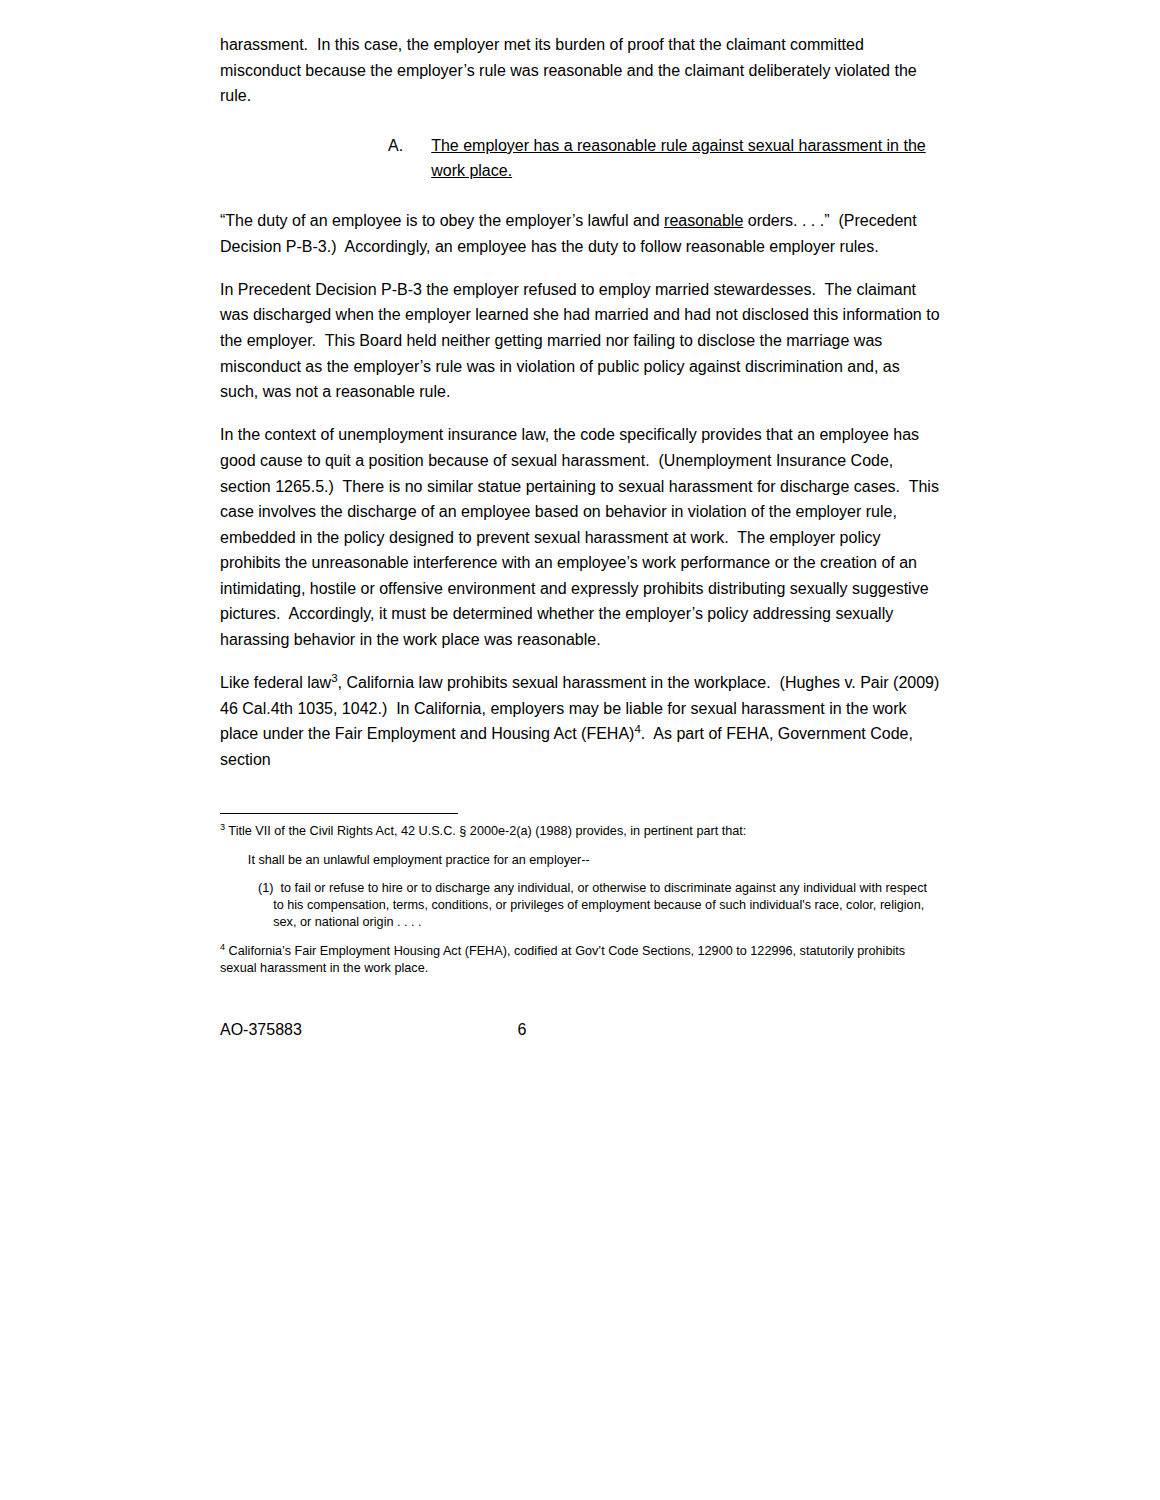harassment. In this case, the employer met its burden of proof that the claimant committed misconduct because the employer’s rule was reasonable and the claimant deliberately violated the rule.
A. The employer has a reasonable rule against sexual harassment in the work place.
“The duty of an employee is to obey the employer’s lawful and reasonable orders. . . .” (Precedent Decision P-B-3.) Accordingly, an employee has the duty to follow reasonable employer rules.
In Precedent Decision P-B-3 the employer refused to employ married stewardesses. The claimant was discharged when the employer learned she had married and had not disclosed this information to the employer. This Board held neither getting married nor failing to disclose the marriage was misconduct as the employer’s rule was in violation of public policy against discrimination and, as such, was not a reasonable rule.
In the context of unemployment insurance law, the code specifically provides that an employee has good cause to quit a position because of sexual harassment. (Unemployment Insurance Code, section 1265.5.) There is no similar statue pertaining to sexual harassment for discharge cases. This case involves the discharge of an employee based on behavior in violation of the employer rule, embedded in the policy designed to prevent sexual harassment at work. The employer policy prohibits the unreasonable interference with an employee’s work performance or the creation of an intimidating, hostile or offensive environment and expressly prohibits distributing sexually suggestive pictures. Accordingly, it must be determined whether the employer’s policy addressing sexually harassing behavior in the work place was reasonable.
Like federal law3, California law prohibits sexual harassment in the workplace. (Hughes v. Pair (2009) 46 Cal.4th 1035, 1042.) In California, employers may be liable for sexual harassment in the work place under the Fair Employment and Housing Act (FEHA)4. As part of FEHA, Government Code, section
3 Title VII of the Civil Rights Act, 42 U.S.C. § 2000e-2(a) (1988) provides, in pertinent part that:
It shall be an unlawful employment practice for an employer--
(1) to fail or refuse to hire or to discharge any individual, or otherwise to discriminate against any individual with respect to his compensation, terms, conditions, or privileges of employment because of such individual's race, color, religion, sex, or national origin . . . .
4 California’s Fair Employment Housing Act (FEHA), codified at Gov’t Code Sections, 12900 to 122996, statutorily prohibits sexual harassment in the work place.
AO-375883 6